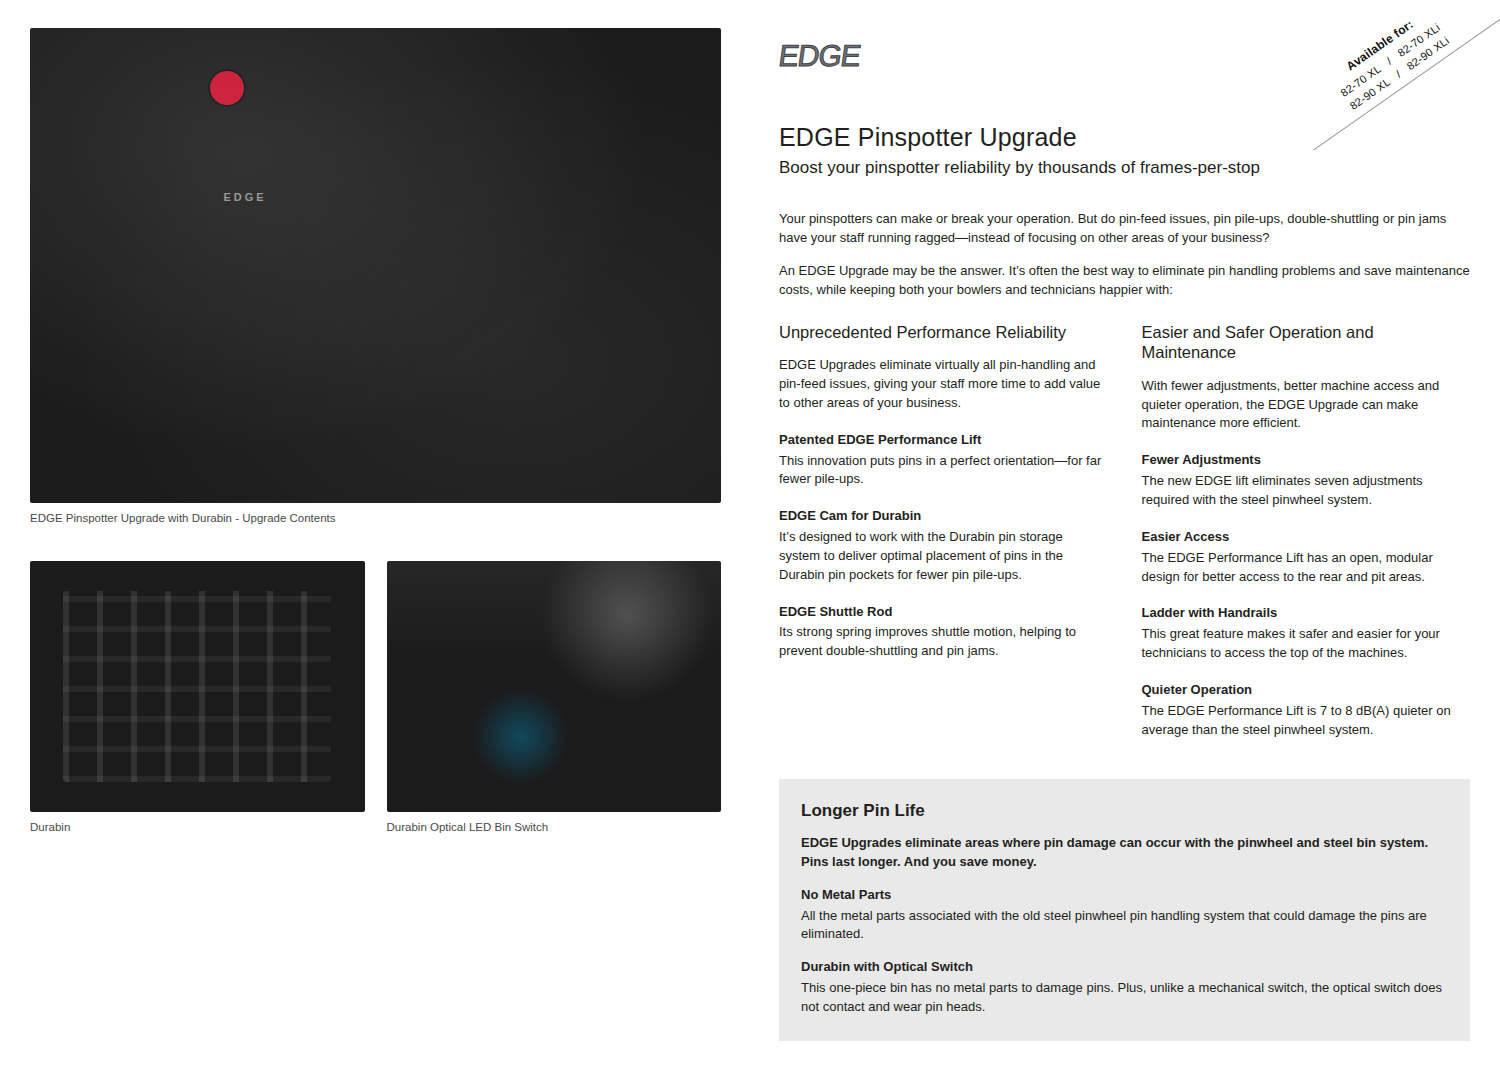Available for:
82-70 XL/82-70 XLi
82-90 XL/82-90 XLi
EDGE
EDGE Pinspotter Upgrade with Durabin - Upgrade Contents
Durabin
Durabin Optical LED Bin Switch
EDGE
EDGE Pinspotter Upgrade
Boost your pinspotter reliability by thousands of frames-per-stop
Your pinspotters can make or break your operation. But do pin-feed issues, pin pile-ups, double-shuttling or pin jams have your staff running ragged—instead of focusing on other areas of your business?
An EDGE Upgrade may be the answer. It’s often the best way to eliminate pin handling problems and save maintenance costs, while keeping both your bowlers and technicians happier with:
Unprecedented Performance Reliability
EDGE Upgrades eliminate virtually all pin-handling and pin-feed issues, giving your staff more time to add value to other areas of your business.
Patented EDGE Performance Lift
This innovation puts pins in a perfect orientation—for far fewer pile-ups.
EDGE Cam for Durabin
It’s designed to work with the Durabin pin storage system to deliver optimal placement of pins in the Durabin pin pockets for fewer pin pile-ups.
EDGE Shuttle Rod
Its strong spring improves shuttle motion, helping to prevent double-shuttling and pin jams.
Easier and Safer Operation and Maintenance
With fewer adjustments, better machine access and quieter operation, the EDGE Upgrade can make maintenance more efficient.
Fewer Adjustments
The new EDGE lift eliminates seven adjustments required with the steel pinwheel system.
Easier Access
The EDGE Performance Lift has an open, modular design for better access to the rear and pit areas.
Ladder with Handrails
This great feature makes it safer and easier for your technicians to access the top of the machines.
Quieter Operation
The EDGE Performance Lift is 7 to 8 dB(A) quieter on average than the steel pinwheel system.
Longer Pin Life
EDGE Upgrades eliminate areas where pin damage can occur with the pinwheel and steel bin system.
Pins last longer. And you save money.
No Metal Parts
All the metal parts associated with the old steel pinwheel pin handling system that could damage the pins are eliminated.
Durabin with Optical Switch
This one-piece bin has no metal parts to damage pins. Plus, unlike a mechanical switch, the optical switch does not contact and wear pin heads.